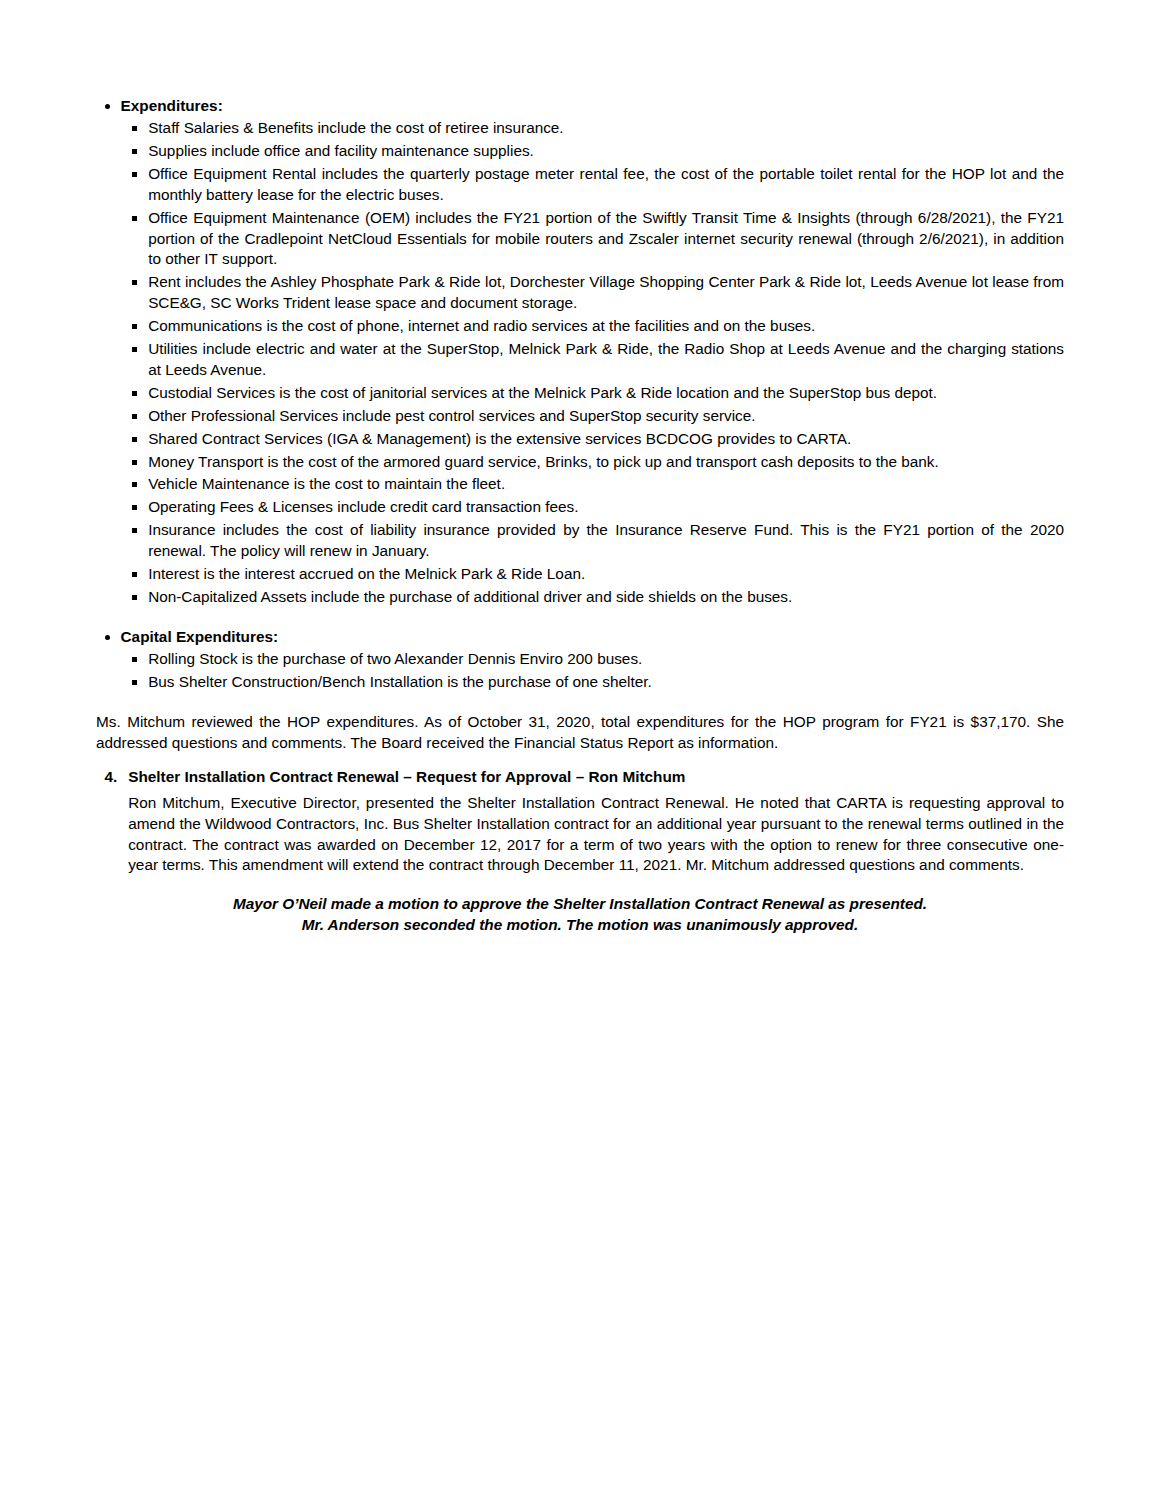Expenditures:
Staff Salaries & Benefits include the cost of retiree insurance.
Supplies include office and facility maintenance supplies.
Office Equipment Rental includes the quarterly postage meter rental fee, the cost of the portable toilet rental for the HOP lot and the monthly battery lease for the electric buses.
Office Equipment Maintenance (OEM) includes the FY21 portion of the Swiftly Transit Time & Insights (through 6/28/2021), the FY21 portion of the Cradlepoint NetCloud Essentials for mobile routers and Zscaler internet security renewal (through 2/6/2021), in addition to other IT support.
Rent includes the Ashley Phosphate Park & Ride lot, Dorchester Village Shopping Center Park & Ride lot, Leeds Avenue lot lease from SCE&G, SC Works Trident lease space and document storage.
Communications is the cost of phone, internet and radio services at the facilities and on the buses.
Utilities include electric and water at the SuperStop, Melnick Park & Ride, the Radio Shop at Leeds Avenue and the charging stations at Leeds Avenue.
Custodial Services is the cost of janitorial services at the Melnick Park & Ride location and the SuperStop bus depot.
Other Professional Services include pest control services and SuperStop security service.
Shared Contract Services (IGA & Management) is the extensive services BCDCOG provides to CARTA.
Money Transport is the cost of the armored guard service, Brinks, to pick up and transport cash deposits to the bank.
Vehicle Maintenance is the cost to maintain the fleet.
Operating Fees & Licenses include credit card transaction fees.
Insurance includes the cost of liability insurance provided by the Insurance Reserve Fund. This is the FY21 portion of the 2020 renewal. The policy will renew in January.
Interest is the interest accrued on the Melnick Park & Ride Loan.
Non-Capitalized Assets include the purchase of additional driver and side shields on the buses.
Capital Expenditures:
Rolling Stock is the purchase of two Alexander Dennis Enviro 200 buses.
Bus Shelter Construction/Bench Installation is the purchase of one shelter.
Ms. Mitchum reviewed the HOP expenditures. As of October 31, 2020, total expenditures for the HOP program for FY21 is $37,170. She addressed questions and comments. The Board received the Financial Status Report as information.
Shelter Installation Contract Renewal – Request for Approval – Ron Mitchum
Ron Mitchum, Executive Director, presented the Shelter Installation Contract Renewal. He noted that CARTA is requesting approval to amend the Wildwood Contractors, Inc. Bus Shelter Installation contract for an additional year pursuant to the renewal terms outlined in the contract. The contract was awarded on December 12, 2017 for a term of two years with the option to renew for three consecutive one-year terms. This amendment will extend the contract through December 11, 2021. Mr. Mitchum addressed questions and comments.
Mayor O’Neil made a motion to approve the Shelter Installation Contract Renewal as presented.
Mr. Anderson seconded the motion. The motion was unanimously approved.